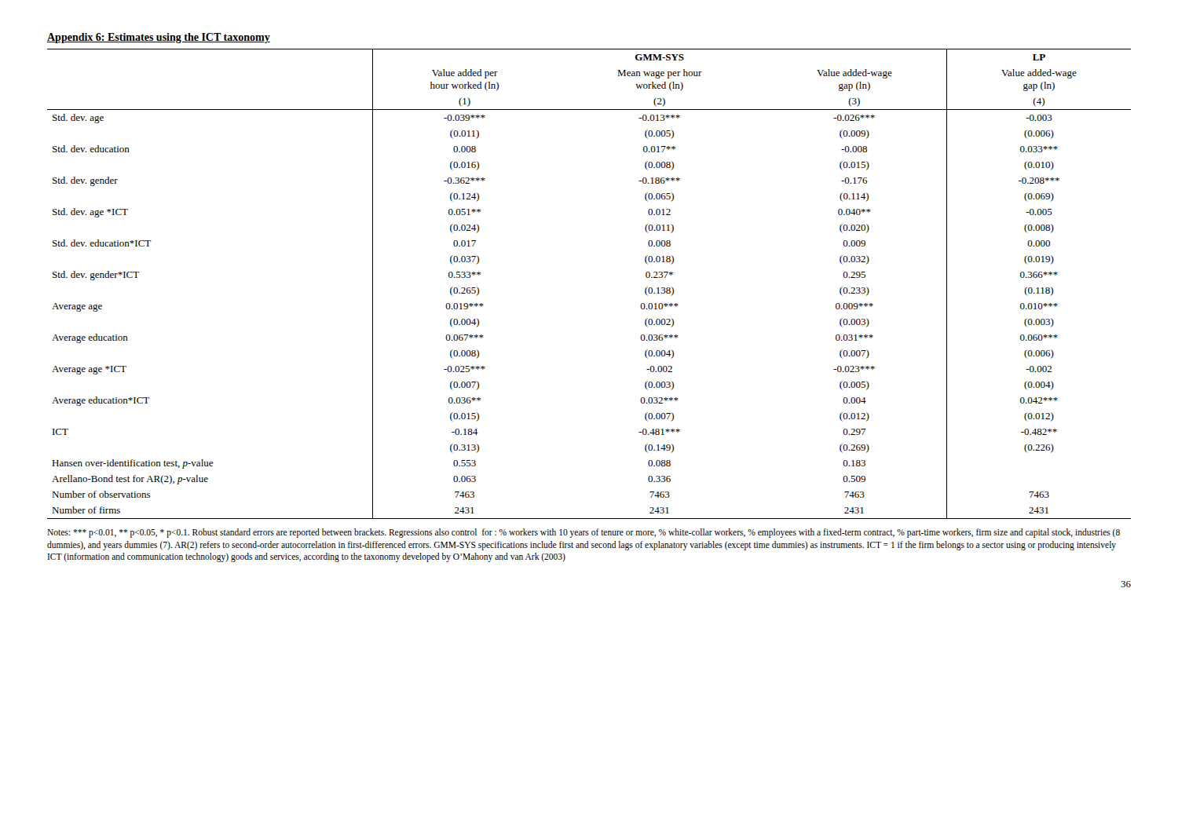Appendix 6: Estimates using the ICT taxonomy
| | GMM-SYS | LP |
| --- | --- | --- |
| | Value added per hour worked (ln) | Mean wage per hour worked (ln) | Value added-wage gap (ln) | Value added-wage gap (ln) |
| | (1) | (2) | (3) | (4) |
| Std. dev. age | -0.039*** | -0.013*** | -0.026*** | -0.003 |
| | (0.011) | (0.005) | (0.009) | (0.006) |
| Std. dev. education | 0.008 | 0.017** | -0.008 | 0.033*** |
| | (0.016) | (0.008) | (0.015) | (0.010) |
| Std. dev. gender | -0.362*** | -0.186*** | -0.176 | -0.208*** |
| | (0.124) | (0.065) | (0.114) | (0.069) |
| Std. dev. age *ICT | 0.051** | 0.012 | 0.040** | -0.005 |
| | (0.024) | (0.011) | (0.020) | (0.008) |
| Std. dev. education*ICT | 0.017 | 0.008 | 0.009 | 0.000 |
| | (0.037) | (0.018) | (0.032) | (0.019) |
| Std. dev. gender*ICT | 0.533** | 0.237* | 0.295 | 0.366*** |
| | (0.265) | (0.138) | (0.233) | (0.118) |
| Average age | 0.019*** | 0.010*** | 0.009*** | 0.010*** |
| | (0.004) | (0.002) | (0.003) | (0.003) |
| Average education | 0.067*** | 0.036*** | 0.031*** | 0.060*** |
| | (0.008) | (0.004) | (0.007) | (0.006) |
| Average age *ICT | -0.025*** | -0.002 | -0.023*** | -0.002 |
| | (0.007) | (0.003) | (0.005) | (0.004) |
| Average education*ICT | 0.036** | 0.032*** | 0.004 | 0.042*** |
| | (0.015) | (0.007) | (0.012) | (0.012) |
| ICT | -0.184 | -0.481*** | 0.297 | -0.482** |
| | (0.313) | (0.149) | (0.269) | (0.226) |
| Hansen over-identification test, p -value | 0.553 | 0.088 | 0.183 | |
| Arellano-Bond test for AR(2), p -value | 0.063 | 0.336 | 0.509 | |
| Number of observations | 7463 | 7463 | 7463 | 7463 |
| Number of firms | 2431 | 2431 | 2431 | 2431 |
Notes: *** p<0.01, ** p<0.05, * p<0.1. Robust standard errors are reported between brackets. Regressions also control for : % workers with 10 years of tenure or more, % white-collar workers, % employees with a fixed-term contract, % part-time workers, firm size and capital stock, industries (8 dummies), and years dummies (7). AR(2) refers to second-order autocorrelation in first-differenced errors. GMM-SYS specifications include first and second lags of explanatory variables (except time dummies) as instruments. ICT = 1 if the firm belongs to a sector using or producing intensively ICT (information and communication technology) goods and services, according to the taxonomy developed by O’Mahony and van Ark (2003)
36